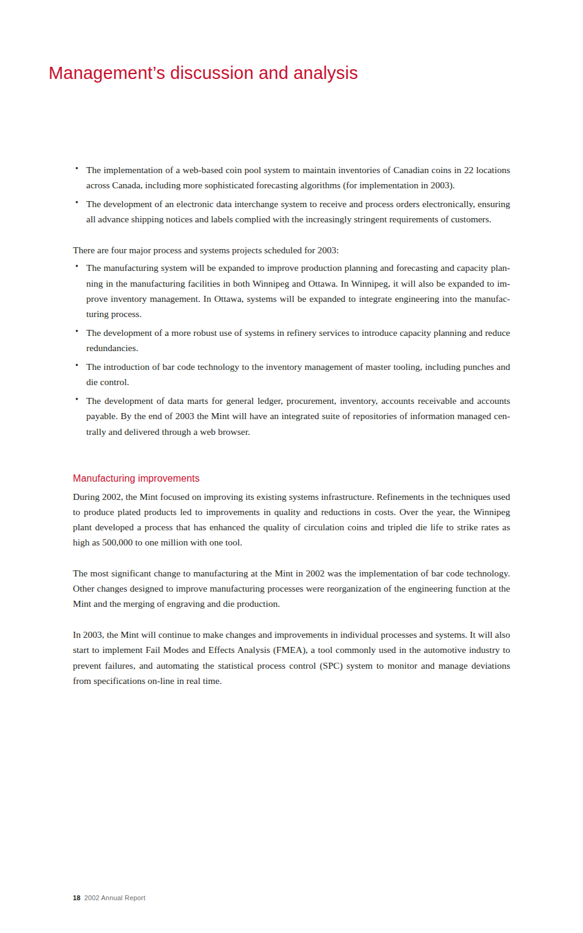Management’s discussion and analysis
The implementation of a web-based coin pool system to maintain inventories of Canadian coins in 22 locations across Canada, including more sophisticated forecasting algorithms (for implementation in 2003).
The development of an electronic data interchange system to receive and process orders electronically, ensuring all advance shipping notices and labels complied with the increasingly stringent requirements of customers.
There are four major process and systems projects scheduled for 2003:
The manufacturing system will be expanded to improve production planning and forecasting and capacity planning in the manufacturing facilities in both Winnipeg and Ottawa. In Winnipeg, it will also be expanded to improve inventory management. In Ottawa, systems will be expanded to integrate engineering into the manufacturing process.
The development of a more robust use of systems in refinery services to introduce capacity planning and reduce redundancies.
The introduction of bar code technology to the inventory management of master tooling, including punches and die control.
The development of data marts for general ledger, procurement, inventory, accounts receivable and accounts payable. By the end of 2003 the Mint will have an integrated suite of repositories of information managed centrally and delivered through a web browser.
Manufacturing improvements
During 2002, the Mint focused on improving its existing systems infrastructure. Refinements in the techniques used to produce plated products led to improvements in quality and reductions in costs. Over the year, the Winnipeg plant developed a process that has enhanced the quality of circulation coins and tripled die life to strike rates as high as 500,000 to one million with one tool.
The most significant change to manufacturing at the Mint in 2002 was the implementation of bar code technology. Other changes designed to improve manufacturing processes were reorganization of the engineering function at the Mint and the merging of engraving and die production.
In 2003, the Mint will continue to make changes and improvements in individual processes and systems. It will also start to implement Fail Modes and Effects Analysis (FMEA), a tool commonly used in the automotive industry to prevent failures, and automating the statistical process control (SPC) system to monitor and manage deviations from specifications on-line in real time.
182002 Annual Report